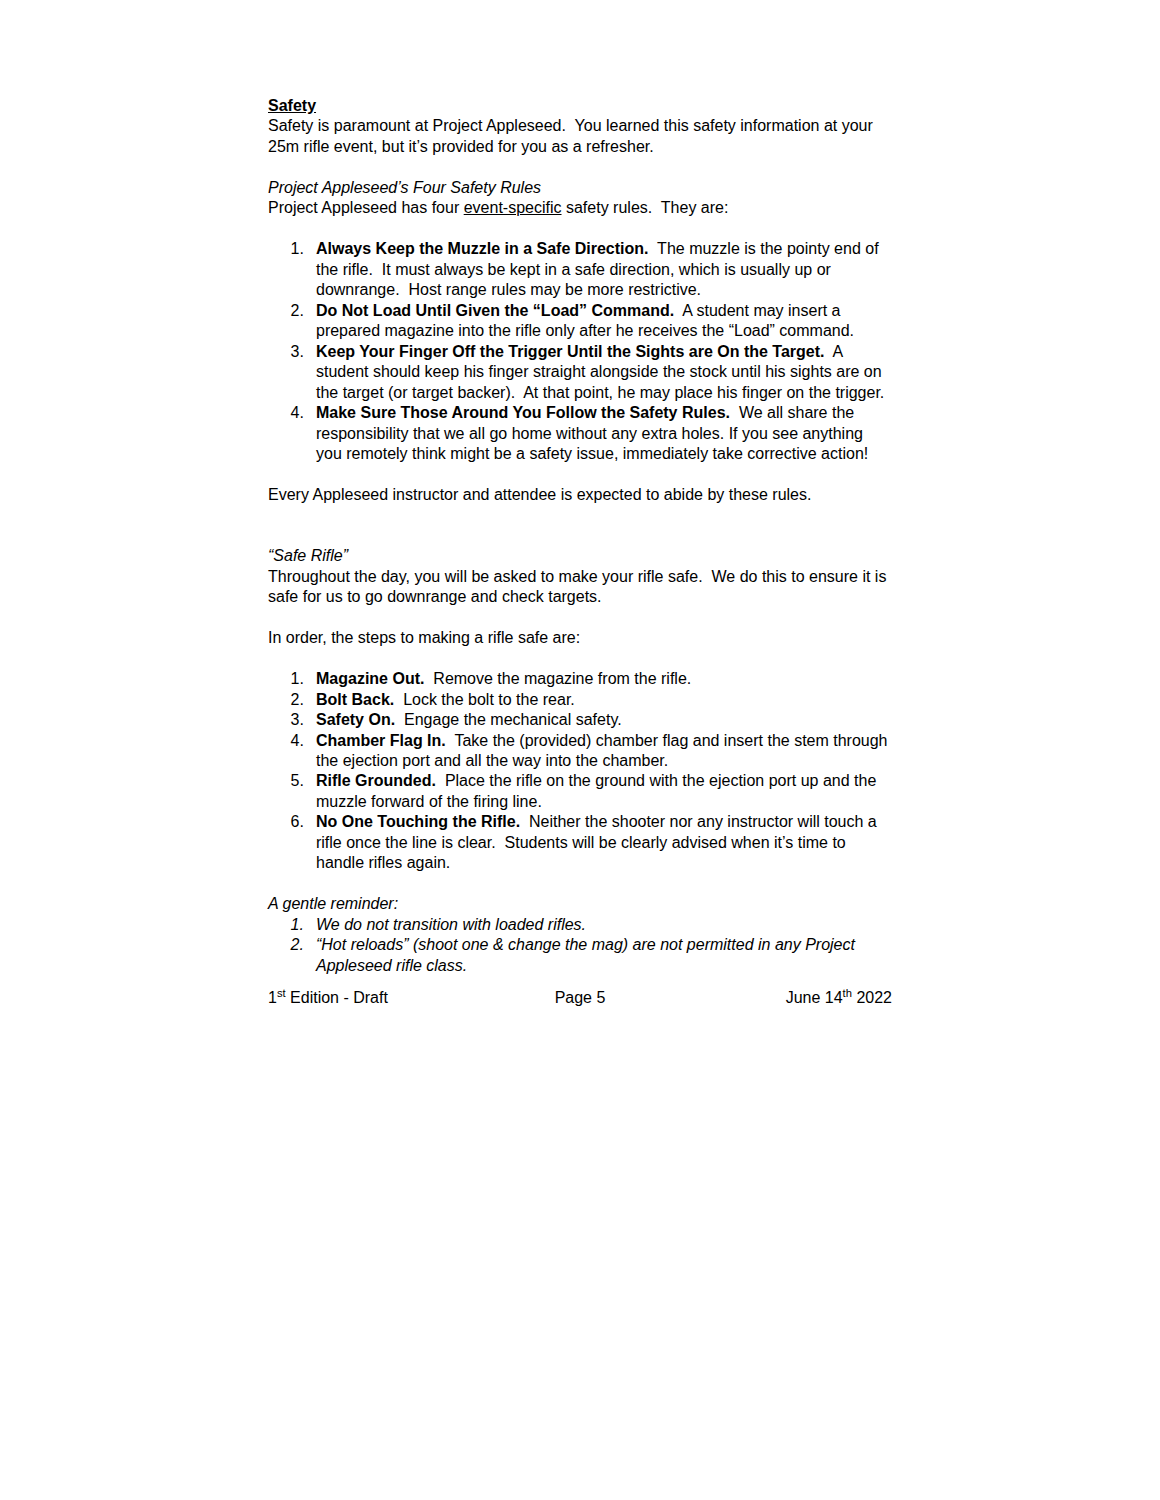Safety
Safety is paramount at Project Appleseed. You learned this safety information at your 25m rifle event, but it’s provided for you as a refresher.
Project Appleseed’s Four Safety Rules
Project Appleseed has four event-specific safety rules. They are:
Always Keep the Muzzle in a Safe Direction. The muzzle is the pointy end of the rifle. It must always be kept in a safe direction, which is usually up or downrange. Host range rules may be more restrictive.
Do Not Load Until Given the “Load” Command. A student may insert a prepared magazine into the rifle only after he receives the “Load” command.
Keep Your Finger Off the Trigger Until the Sights are On the Target. A student should keep his finger straight alongside the stock until his sights are on the target (or target backer). At that point, he may place his finger on the trigger.
Make Sure Those Around You Follow the Safety Rules. We all share the responsibility that we all go home without any extra holes. If you see anything you remotely think might be a safety issue, immediately take corrective action!
Every Appleseed instructor and attendee is expected to abide by these rules.
“Safe Rifle”
Throughout the day, you will be asked to make your rifle safe. We do this to ensure it is safe for us to go downrange and check targets.
In order, the steps to making a rifle safe are:
Magazine Out. Remove the magazine from the rifle.
Bolt Back. Lock the bolt to the rear.
Safety On. Engage the mechanical safety.
Chamber Flag In. Take the (provided) chamber flag and insert the stem through the ejection port and all the way into the chamber.
Rifle Grounded. Place the rifle on the ground with the ejection port up and the muzzle forward of the firing line.
No One Touching the Rifle. Neither the shooter nor any instructor will touch a rifle once the line is clear. Students will be clearly advised when it’s time to handle rifles again.
A gentle reminder:
We do not transition with loaded rifles.
“Hot reloads” (shoot one & change the mag) are not permitted in any Project Appleseed rifle class.
1st Edition - Draft
Page 5
June 14th 2022